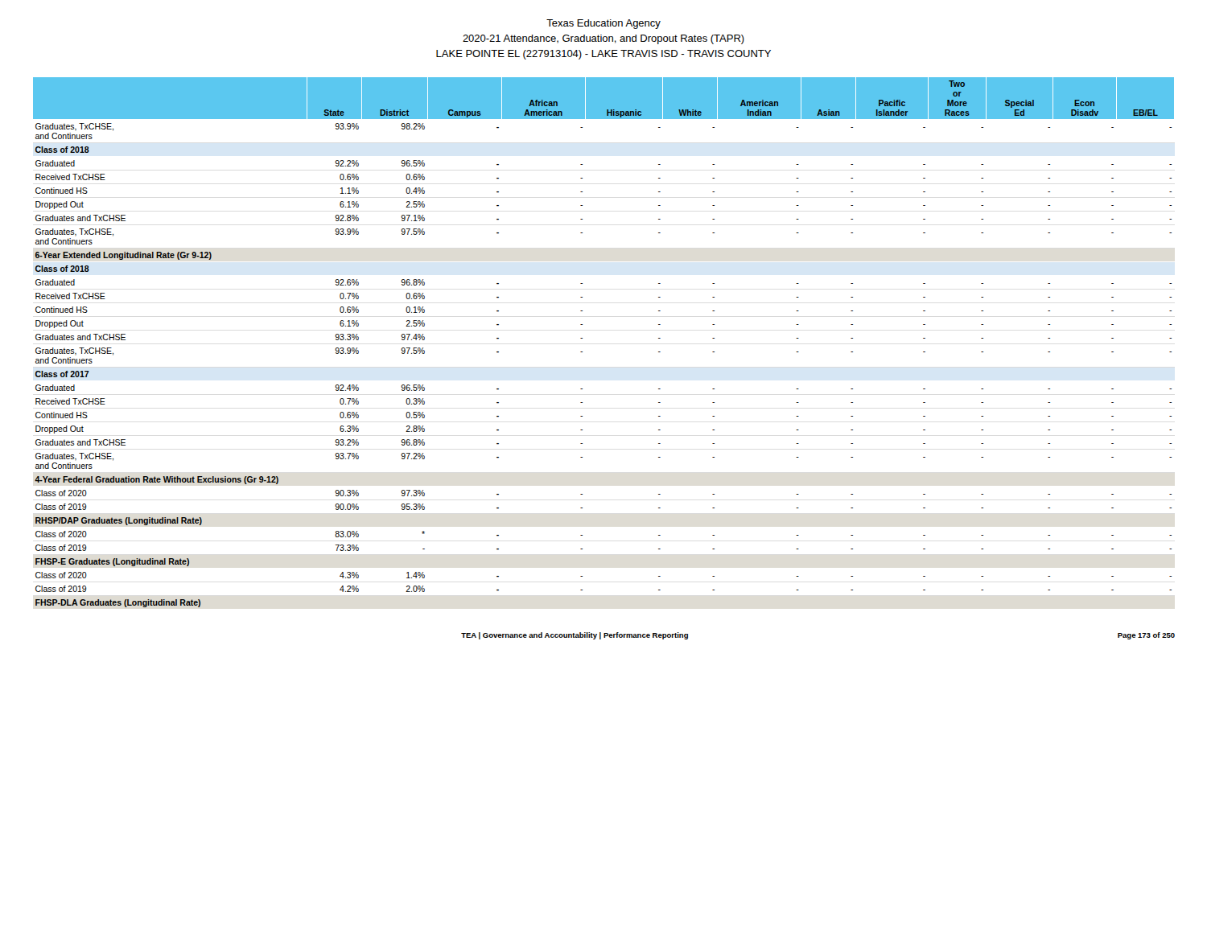Texas Education Agency
2020-21 Attendance, Graduation, and Dropout Rates (TAPR)
LAKE POINTE EL (227913104) - LAKE TRAVIS ISD - TRAVIS COUNTY
| | State | District | Campus | African American | Hispanic | White | American Indian | Asian | Pacific Islander | Two or More Races | Special Ed | Econ Disadv | EB/EL |
| --- | --- | --- | --- | --- | --- | --- | --- | --- | --- | --- | --- | --- | --- |
| Graduates, TxCHSE, and Continuers | 93.9% | 98.2% | - | - | - | - | - | - | - | - | - | - | - |
| Class of 2018 |
| Graduated | 92.2% | 96.5% | - | - | - | - | - | - | - | - | - | - | - |
| Received TxCHSE | 0.6% | 0.6% | - | - | - | - | - | - | - | - | - | - | - |
| Continued HS | 1.1% | 0.4% | - | - | - | - | - | - | - | - | - | - | - |
| Dropped Out | 6.1% | 2.5% | - | - | - | - | - | - | - | - | - | - | - |
| Graduates and TxCHSE | 92.8% | 97.1% | - | - | - | - | - | - | - | - | - | - | - |
| Graduates, TxCHSE, and Continuers | 93.9% | 97.5% | - | - | - | - | - | - | - | - | - | - | - |
| 6-Year Extended Longitudinal Rate (Gr 9-12) |
| Class of 2018 |
| Graduated | 92.6% | 96.8% | - | - | - | - | - | - | - | - | - | - | - |
| Received TxCHSE | 0.7% | 0.6% | - | - | - | - | - | - | - | - | - | - | - |
| Continued HS | 0.6% | 0.1% | - | - | - | - | - | - | - | - | - | - | - |
| Dropped Out | 6.1% | 2.5% | - | - | - | - | - | - | - | - | - | - | - |
| Graduates and TxCHSE | 93.3% | 97.4% | - | - | - | - | - | - | - | - | - | - | - |
| Graduates, TxCHSE, and Continuers | 93.9% | 97.5% | - | - | - | - | - | - | - | - | - | - | - |
| Class of 2017 |
| Graduated | 92.4% | 96.5% | - | - | - | - | - | - | - | - | - | - | - |
| Received TxCHSE | 0.7% | 0.3% | - | - | - | - | - | - | - | - | - | - | - |
| Continued HS | 0.6% | 0.5% | - | - | - | - | - | - | - | - | - | - | - |
| Dropped Out | 6.3% | 2.8% | - | - | - | - | - | - | - | - | - | - | - |
| Graduates and TxCHSE | 93.2% | 96.8% | - | - | - | - | - | - | - | - | - | - | - |
| Graduates, TxCHSE, and Continuers | 93.7% | 97.2% | - | - | - | - | - | - | - | - | - | - | - |
| 4-Year Federal Graduation Rate Without Exclusions (Gr 9-12) |
| Class of 2020 | 90.3% | 97.3% | - | - | - | - | - | - | - | - | - | - | - |
| Class of 2019 | 90.0% | 95.3% | - | - | - | - | - | - | - | - | - | - | - |
| RHSP/DAP Graduates (Longitudinal Rate) |
| Class of 2020 | 83.0% | * | - | - | - | - | - | - | - | - | - | - | - |
| Class of 2019 | 73.3% | - | - | - | - | - | - | - | - | - | - | - | - |
| FHSP-E Graduates (Longitudinal Rate) |
| Class of 2020 | 4.3% | 1.4% | - | - | - | - | - | - | - | - | - | - | - |
| Class of 2019 | 4.2% | 2.0% | - | - | - | - | - | - | - | - | - | - | - |
| FHSP-DLA Graduates (Longitudinal Rate) |
TEA | Governance and Accountability | Performance Reporting
Page 173 of 250